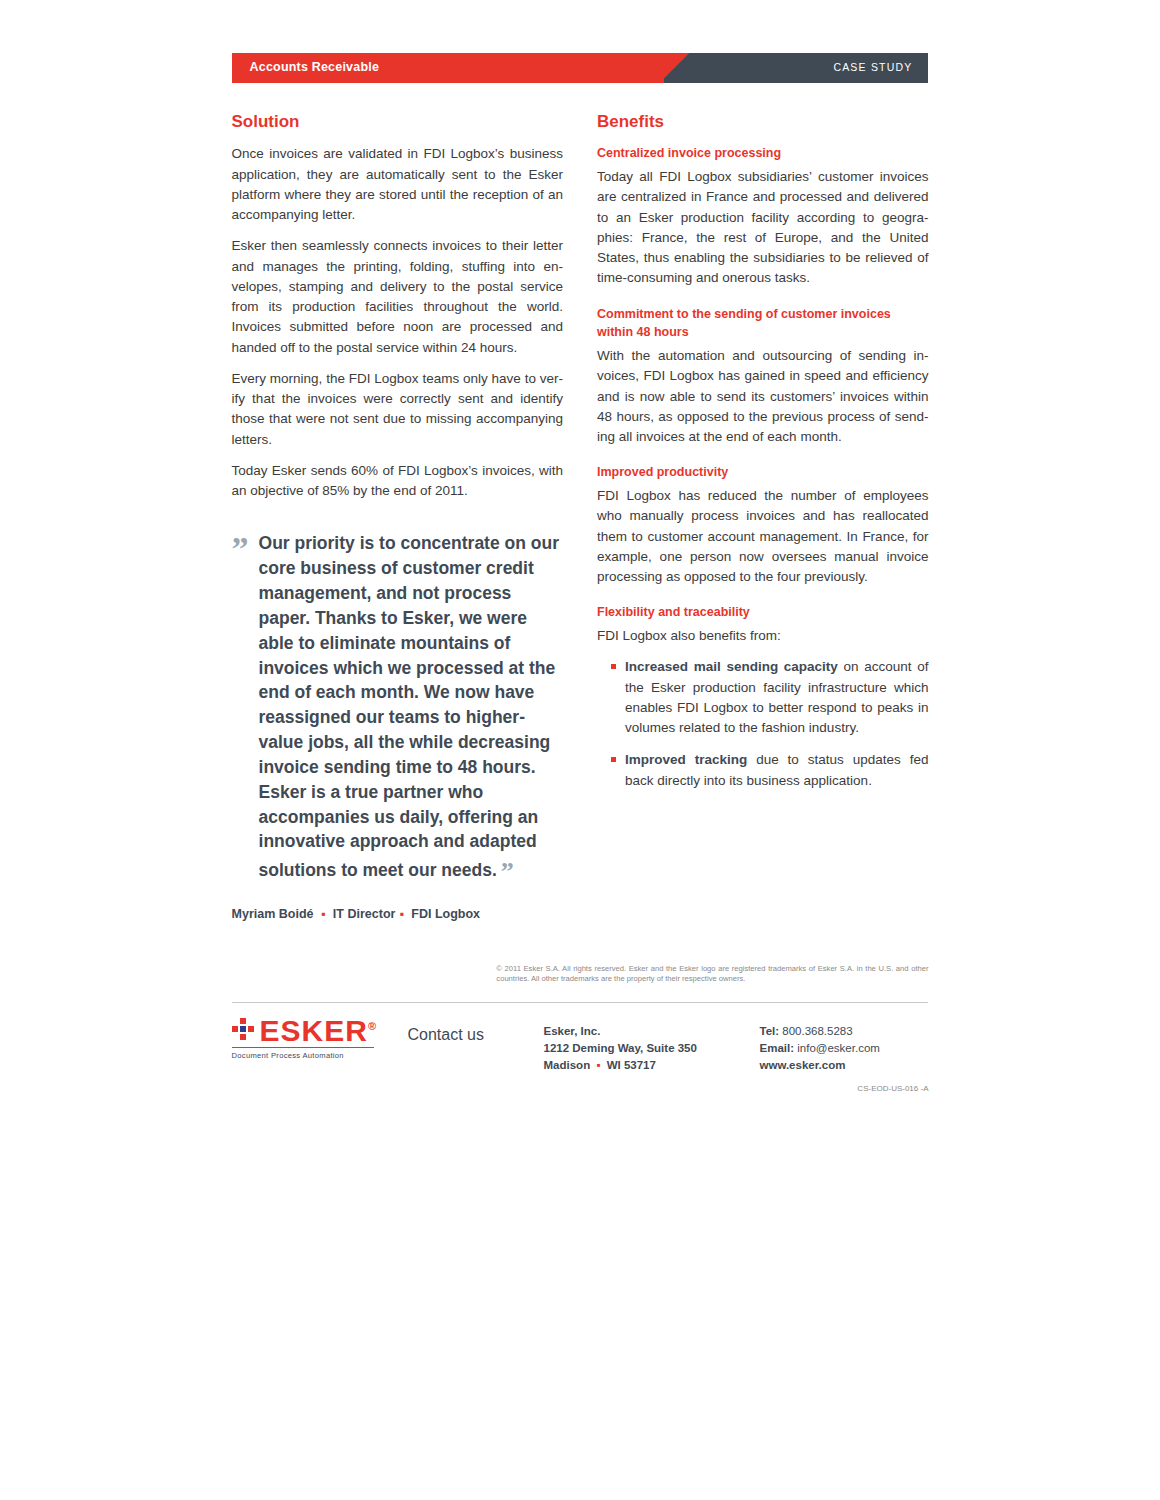Accounts Receivable
CASE STUDY
Solution
Once invoices are validated in FDI Logbox’s business application, they are automatically sent to the Esker platform where they are stored until the reception of an accompanying letter.
Esker then seamlessly connects invoices to their letter and manages the printing, folding, stuffing into envelopes, stamping and delivery to the postal service from its production facilities throughout the world. Invoices submitted before noon are processed and handed off to the postal service within 24 hours.
Every morning, the FDI Logbox teams only have to verify that the invoices were correctly sent and identify those that were not sent due to missing accompanying letters.
Today Esker sends 60% of FDI Logbox’s invoices, with an objective of 85% by the end of 2011.
”
Our priority is to concentrate on our core business of customer credit management, and not process paper. Thanks to Esker, we were able to eliminate mountains of invoices which we processed at the end of each month. We now have reassigned our teams to higher-value jobs, all the while decreasing invoice sending time to 48 hours. Esker is a true partner who accompanies us daily, offering an innovative approach and adapted solutions to meet our needs.”
Myriam Boidé ▪ IT Director▪ FDI Logbox
Benefits
Centralized invoice processing
Today all FDI Logbox subsidiaries’ customer invoices are centralized in France and processed and delivered to an Esker production facility according to geographies: France, the rest of Europe, and the United States, thus enabling the subsidiaries to be relieved of time-consuming and onerous tasks.
Commitment to the sending of customer invoices within 48 hours
With the automation and outsourcing of sending invoices, FDI Logbox has gained in speed and efficiency and is now able to send its customers’ invoices within 48 hours, as opposed to the previous process of sending all invoices at the end of each month.
Improved productivity
FDI Logbox has reduced the number of employees who manually process invoices and has reallocated them to customer account management. In France, for example, one person now oversees manual invoice processing as opposed to the four previously.
Flexibility and traceability
FDI Logbox also benefits from:
Increased mail sending capacity on account of the Esker production facility infrastructure which enables FDI Logbox to better respond to peaks in volumes related to the fashion industry.
Improved tracking due to status updates fed back directly into its business application.
© 2011 Esker S.A. All rights reserved. Esker and the Esker logo are registered trademarks of Esker S.A. in the U.S. and other countries. All other trademarks are the property of their respective owners.
ESKER®
Document Process Automation
Contact us
Esker, Inc.
1212 Deming Way, Suite 350
Madison ▪ WI 53717
Tel: 800.368.5283
Email: info@esker.com
www.esker.com
CS-EOD-US-016 -A